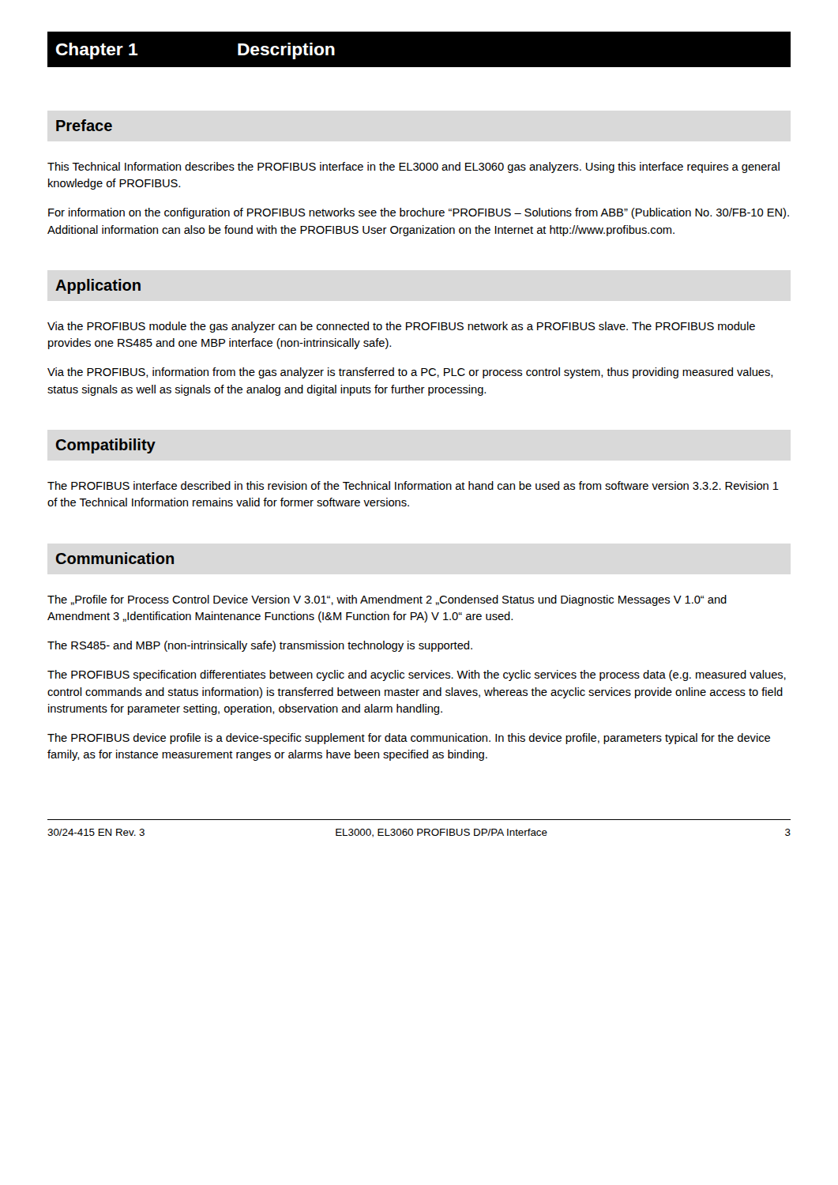Chapter 1 Description
Preface
This Technical Information describes the PROFIBUS interface in the EL3000 and EL3060 gas analyzers. Using this interface requires a general knowledge of PROFIBUS.
For information on the configuration of PROFIBUS networks see the brochure “PROFIBUS – Solutions from ABB” (Publication No. 30/FB-10 EN). Additional information can also be found with the PROFIBUS User Organization on the Internet at http://www.profibus.com.
Application
Via the PROFIBUS module the gas analyzer can be connected to the PROFIBUS network as a PROFIBUS slave. The PROFIBUS module provides one RS485 and one MBP interface (non-intrinsically safe).
Via the PROFIBUS, information from the gas analyzer is transferred to a PC, PLC or process control system, thus providing measured values, status signals as well as signals of the analog and digital inputs for further processing.
Compatibility
The PROFIBUS interface described in this revision of the Technical Information at hand can be used as from software version 3.3.2. Revision 1 of the Technical Information remains valid for former software versions.
Communication
The „Profile for Process Control Device Version V 3.01“, with Amendment 2 „Condensed Status und Diagnostic Messages V 1.0“ and Amendment 3 „Identification Maintenance Functions (I&M Function for PA) V 1.0“ are used.
The RS485- and MBP (non-intrinsically safe) transmission technology is supported.
The PROFIBUS specification differentiates between cyclic and acyclic services. With the cyclic services the process data (e.g. measured values, control commands and status information) is transferred between master and slaves, whereas the acyclic services provide online access to field instruments for parameter setting, operation, observation and alarm handling.
The PROFIBUS device profile is a device-specific supplement for data communication. In this device profile, parameters typical for the device family, as for instance measurement ranges or alarms have been specified as binding.
30/24-415 EN Rev. 3 EL3000, EL3060 PROFIBUS DP/PA Interface 3